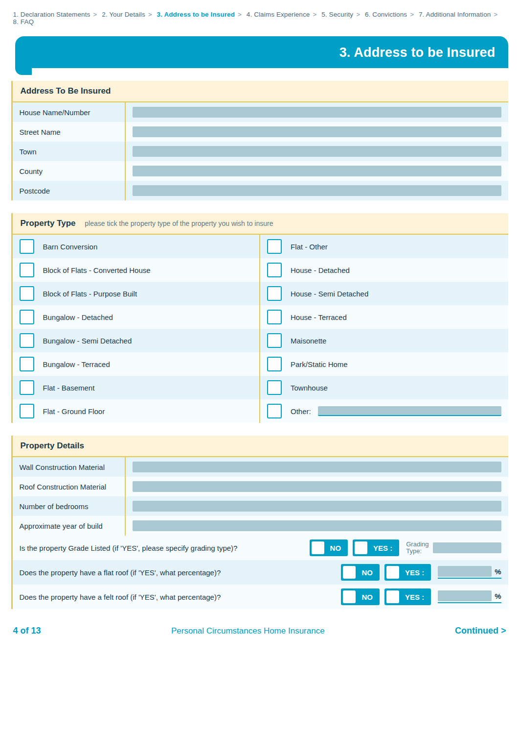1. Declaration Statements> 2. Your Details> 3. Address to be Insured> 4. Claims Experience> 5. Security> 6. Convictions> 7. Additional Information> 8. FAQ
3. Address to be Insured
Address To Be Insured
| House Name/Number | |
| Street Name | |
| Town | |
| County | |
| Postcode | |
Property Type please tick the property type of the property you wish to insure
Barn Conversion
Block of Flats - Converted House
Block of Flats - Purpose Built
Bungalow - Detached
Bungalow - Semi Detached
Bungalow - Terraced
Flat - Basement
Flat - Ground Floor
Flat - Other
House - Detached
House - Semi Detached
House - Terraced
Maisonette
Park/Static Home
Townhouse
Other:
Property Details
| Wall Construction Material | |
| Roof Construction Material | |
| Number of bedrooms | |
| Approximate year of build | |
Is the property Grade Listed (if 'YES', please specify grading type)?
NO
YES :
Grading
Type:
Does the property have a flat roof (if 'YES', what percentage)?
NO
YES :
%
Does the property have a felt roof (if 'YES', what percentage)?
NO
YES :
%
4 of 13
Personal Circumstances Home Insurance
Continued >